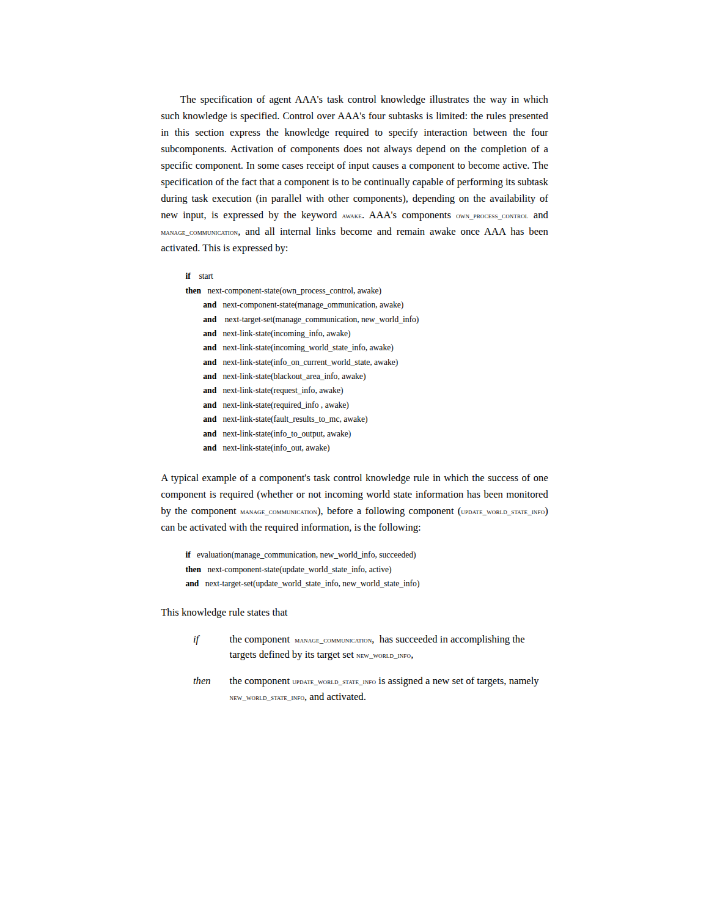The specification of agent AAA's task control knowledge illustrates the way in which such knowledge is specified. Control over AAA's four subtasks is limited: the rules presented in this section express the knowledge required to specify interaction between the four subcomponents. Activation of components does not always depend on the completion of a specific component. In some cases receipt of input causes a component to become active. The specification of the fact that a component is to be continually capable of performing its subtask during task execution (in parallel with other components), depending on the availability of new input, is expressed by the keyword awake. AAA's components own_process_control and manage_communication, and all internal links become and remain awake once AAA has been activated. This is expressed by:
if start
then next-component-state(own_process_control, awake)
and next-component-state(manage_ommunication, awake)
and next-target-set(manage_communication, new_world_info)
and next-link-state(incoming_info, awake)
and next-link-state(incoming_world_state_info, awake)
and next-link-state(info_on_current_world_state, awake)
and next-link-state(blackout_area_info, awake)
and next-link-state(request_info, awake)
and next-link-state(required_info , awake)
and next-link-state(fault_results_to_mc, awake)
and next-link-state(info_to_output, awake)
and next-link-state(info_out, awake)
A typical example of a component's task control knowledge rule in which the success of one component is required (whether or not incoming world state information has been monitored by the component manage_communication), before a following component (update_world_state_info) can be activated with the required information, is the following:
if evaluation(manage_communication, new_world_info, succeeded)
then next-component-state(update_world_state_info, active)
and next-target-set(update_world_state_info, new_world_state_info)
This knowledge rule states that
if
the component manage_communication, has succeeded in accomplishing the targets defined by its target set new_world_info,
then
the component update_world_state_info is assigned a new set of targets, namely new_world_state_info, and activated.